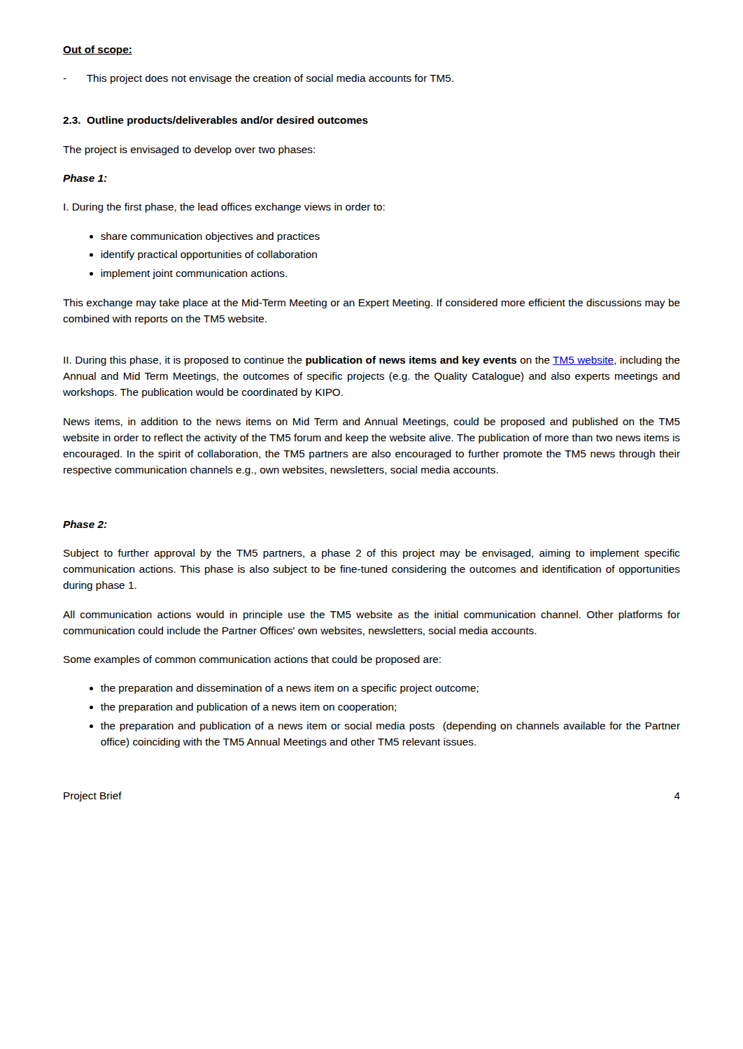Out of scope:
- This project does not envisage the creation of social media accounts for TM5.
2.3. Outline products/deliverables and/or desired outcomes
The project is envisaged to develop over two phases:
Phase 1:
I. During the first phase, the lead offices exchange views in order to:
share communication objectives and practices
identify practical opportunities of collaboration
implement joint communication actions.
This exchange may take place at the Mid-Term Meeting or an Expert Meeting. If considered more efficient the discussions may be combined with reports on the TM5 website.
II. During this phase, it is proposed to continue the publication of news items and key events on the TM5 website, including the Annual and Mid Term Meetings, the outcomes of specific projects (e.g. the Quality Catalogue) and also experts meetings and workshops. The publication would be coordinated by KIPO.
News items, in addition to the news items on Mid Term and Annual Meetings, could be proposed and published on the TM5 website in order to reflect the activity of the TM5 forum and keep the website alive. The publication of more than two news items is encouraged. In the spirit of collaboration, the TM5 partners are also encouraged to further promote the TM5 news through their respective communication channels e.g., own websites, newsletters, social media accounts.
Phase 2:
Subject to further approval by the TM5 partners, a phase 2 of this project may be envisaged, aiming to implement specific communication actions. This phase is also subject to be fine-tuned considering the outcomes and identification of opportunities during phase 1.
All communication actions would in principle use the TM5 website as the initial communication channel. Other platforms for communication could include the Partner Offices' own websites, newsletters, social media accounts.
Some examples of common communication actions that could be proposed are:
the preparation and dissemination of a news item on a specific project outcome;
the preparation and publication of a news item on cooperation;
the preparation and publication of a news item or social media posts (depending on channels available for the Partner office) coinciding with the TM5 Annual Meetings and other TM5 relevant issues.
Project Brief 4